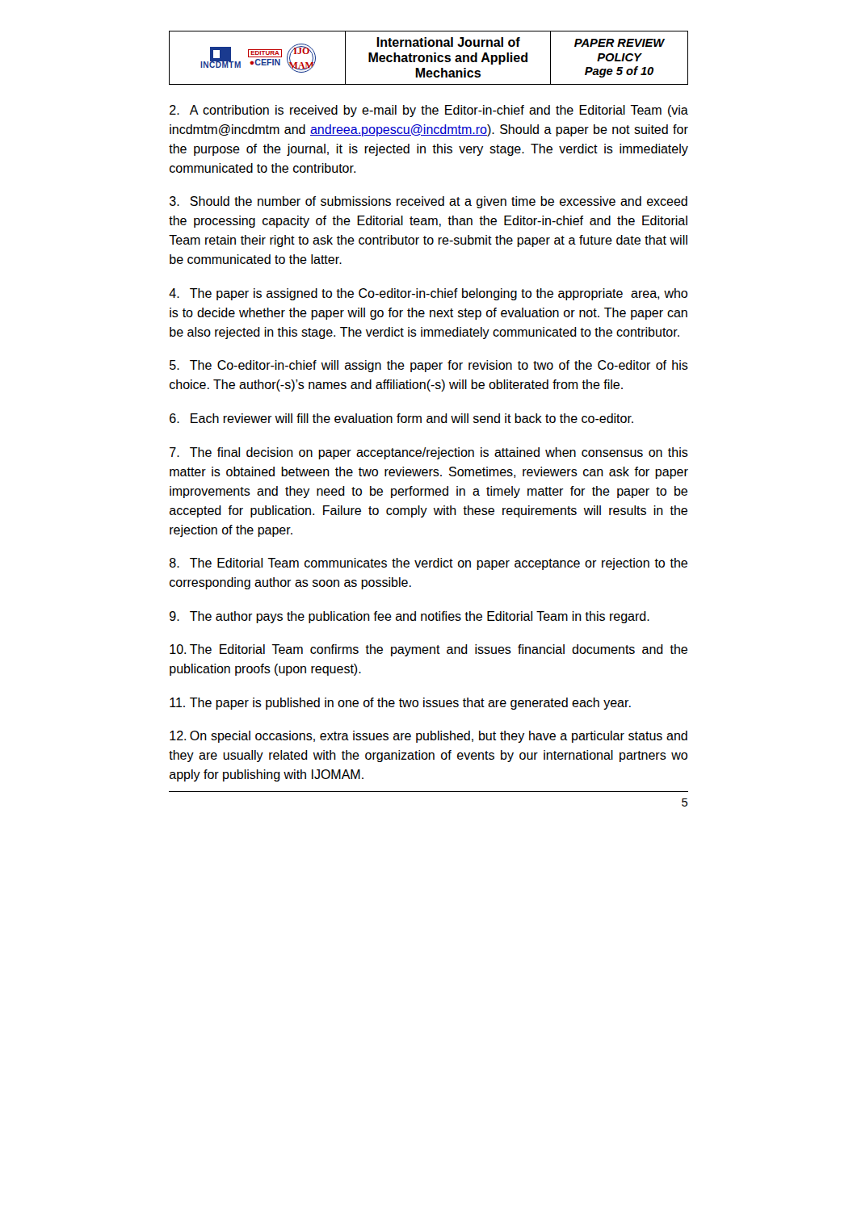| INCDMTM EDITURA ● CEFIN IJO MAM | International Journal of Mechatronics and Applied Mechanics | PAPER REVIEW POLICY Page 5 of 10 |
2. A contribution is received by e-mail by the Editor-in-chief and the Editorial Team (via incdmtm@incdmtm and andreea.popescu@incdmtm.ro). Should a paper be not suited for the purpose of the journal, it is rejected in this very stage. The verdict is immediately communicated to the contributor.
3. Should the number of submissions received at a given time be excessive and exceed the processing capacity of the Editorial team, than the Editor-in-chief and the Editorial Team retain their right to ask the contributor to re-submit the paper at a future date that will be communicated to the latter.
4. The paper is assigned to the Co-editor-in-chief belonging to the appropriate area, who is to decide whether the paper will go for the next step of evaluation or not. The paper can be also rejected in this stage. The verdict is immediately communicated to the contributor.
5. The Co-editor-in-chief will assign the paper for revision to two of the Co-editor of his choice. The author(-s)’s names and affiliation(-s) will be obliterated from the file.
6. Each reviewer will fill the evaluation form and will send it back to the co-editor.
7. The final decision on paper acceptance/rejection is attained when consensus on this matter is obtained between the two reviewers. Sometimes, reviewers can ask for paper improvements and they need to be performed in a timely matter for the paper to be accepted for publication. Failure to comply with these requirements will results in the rejection of the paper.
8. The Editorial Team communicates the verdict on paper acceptance or rejection to the corresponding author as soon as possible.
9. The author pays the publication fee and notifies the Editorial Team in this regard.
10. The Editorial Team confirms the payment and issues financial documents and the publication proofs (upon request).
11. The paper is published in one of the two issues that are generated each year.
12. On special occasions, extra issues are published, but they have a particular status and they are usually related with the organization of events by our international partners wo apply for publishing with IJOMAM.
5